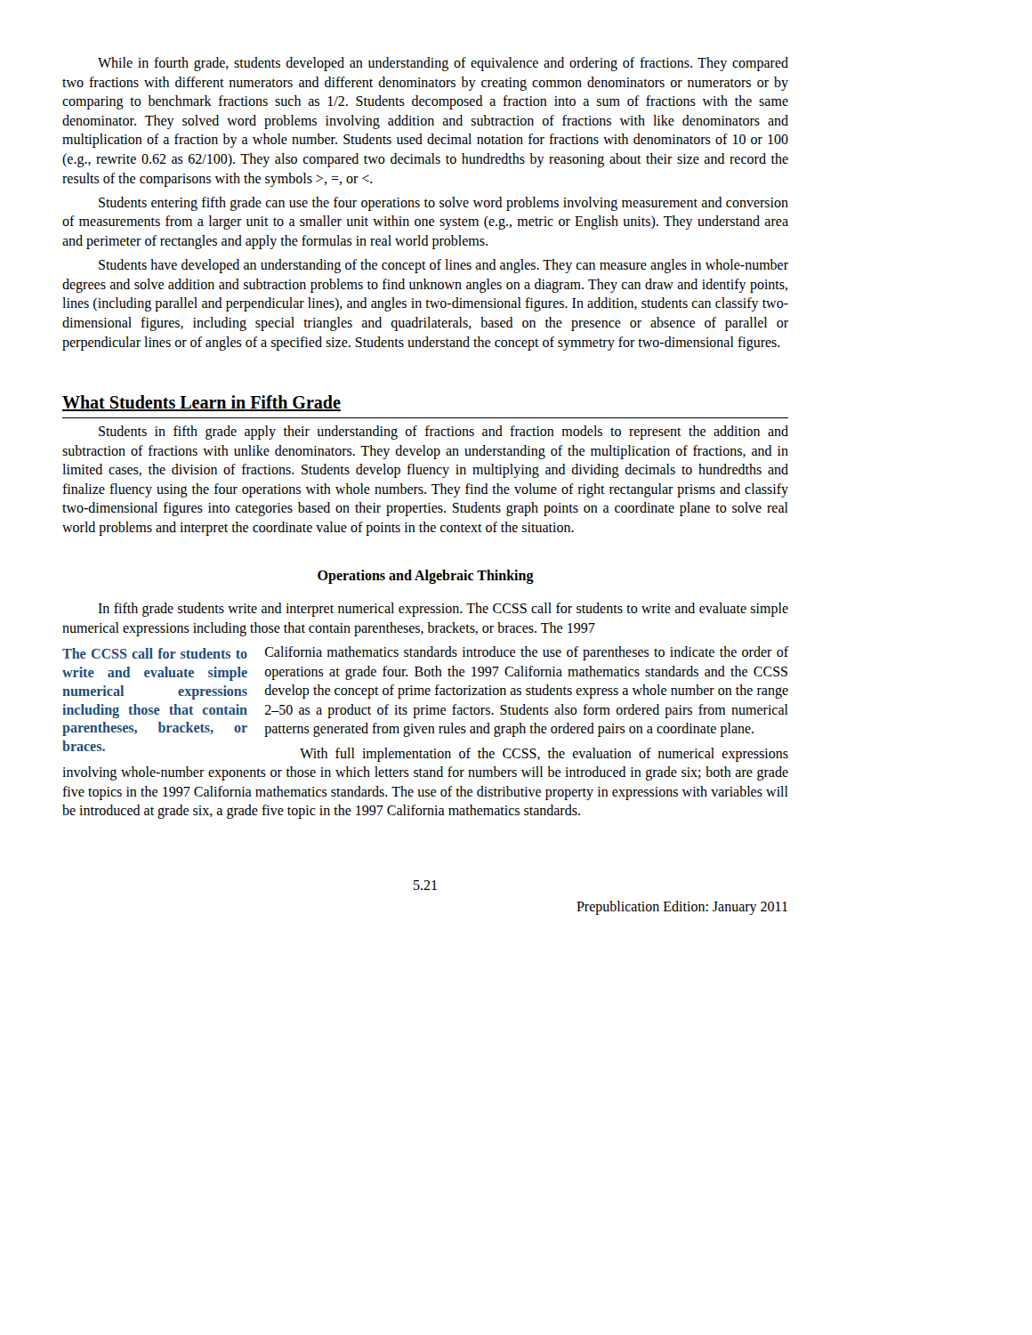While in fourth grade, students developed an understanding of equivalence and ordering of fractions. They compared two fractions with different numerators and different denominators by creating common denominators or numerators or by comparing to benchmark fractions such as 1/2. Students decomposed a fraction into a sum of fractions with the same denominator. They solved word problems involving addition and subtraction of fractions with like denominators and multiplication of a fraction by a whole number. Students used decimal notation for fractions with denominators of 10 or 100 (e.g., rewrite 0.62 as 62/100). They also compared two decimals to hundredths by reasoning about their size and record the results of the comparisons with the symbols >, =, or <.
Students entering fifth grade can use the four operations to solve word problems involving measurement and conversion of measurements from a larger unit to a smaller unit within one system (e.g., metric or English units). They understand area and perimeter of rectangles and apply the formulas in real world problems.
Students have developed an understanding of the concept of lines and angles. They can measure angles in whole-number degrees and solve addition and subtraction problems to find unknown angles on a diagram. They can draw and identify points, lines (including parallel and perpendicular lines), and angles in two-dimensional figures. In addition, students can classify two-dimensional figures, including special triangles and quadrilaterals, based on the presence or absence of parallel or perpendicular lines or of angles of a specified size. Students understand the concept of symmetry for two-dimensional figures.
What Students Learn in Fifth Grade
Students in fifth grade apply their understanding of fractions and fraction models to represent the addition and subtraction of fractions with unlike denominators. They develop an understanding of the multiplication of fractions, and in limited cases, the division of fractions. Students develop fluency in multiplying and dividing decimals to hundredths and finalize fluency using the four operations with whole numbers. They find the volume of right rectangular prisms and classify two-dimensional figures into categories based on their properties. Students graph points on a coordinate plane to solve real world problems and interpret the coordinate value of points in the context of the situation.
Operations and Algebraic Thinking
In fifth grade students write and interpret numerical expression. The CCSS call for students to write and evaluate simple numerical expressions including those that contain parentheses, brackets, or braces. The 1997
The CCSS call for students to write and evaluate simple numerical expressions including those that contain parentheses, brackets, or braces.
California mathematics standards introduce the use of parentheses to indicate the order of operations at grade four. Both the 1997 California mathematics standards and the CCSS develop the concept of prime factorization as students express a whole number on the range 2–50 as a product of its prime factors. Students also form ordered pairs from numerical patterns generated from given rules and graph the ordered pairs on a coordinate plane.
With full implementation of the CCSS, the evaluation of numerical expressions involving whole-number exponents or those in which letters stand for numbers will be introduced in grade six; both are grade five topics in the 1997 California mathematics standards. The use of the distributive property in expressions with variables will be introduced at grade six, a grade five topic in the 1997 California mathematics standards.
5.21
Prepublication Edition: January 2011